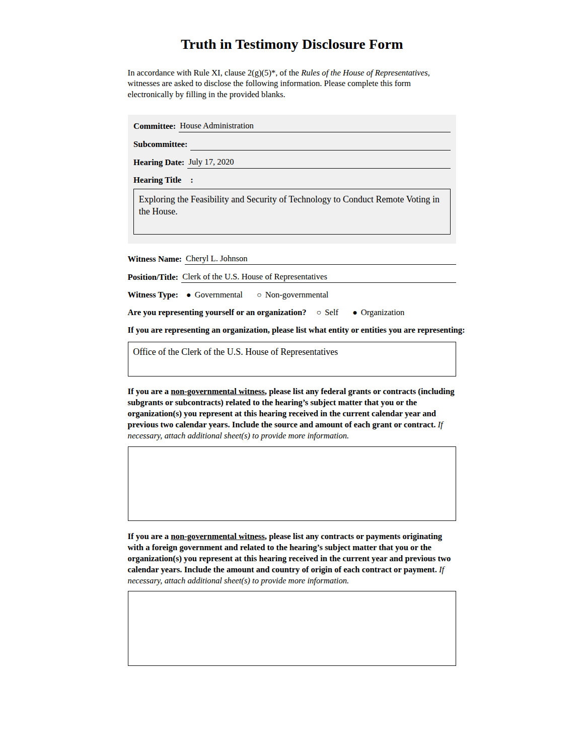Truth in Testimony Disclosure Form
In accordance with Rule XI, clause 2(g)(5)*, of the Rules of the House of Representatives, witnesses are asked to disclose the following information. Please complete this form electronically by filling in the provided blanks.
Committee: House Administration
Subcommittee:
Hearing Date: July 17, 2020
Hearing Title :
Exploring the Feasibility and Security of Technology to Conduct Remote Voting in the House.
Witness Name: Cheryl L. Johnson
Position/Title: Clerk of the U.S. House of Representatives
Witness Type: Governmental Non-governmental
Are you representing yourself or an organization? Self Organization
If you are representing an organization, please list what entity or entities you are representing:
Office of the Clerk of the U.S. House of Representatives
If you are a non-governmental witness, please list any federal grants or contracts (including subgrants or subcontracts) related to the hearing’s subject matter that you or the organization(s) you represent at this hearing received in the current calendar year and previous two calendar years. Include the source and amount of each grant or contract. If necessary, attach additional sheet(s) to provide more information.
If you are a non-governmental witness, please list any contracts or payments originating with a foreign government and related to the hearing’s subject matter that you or the organization(s) you represent at this hearing received in the current year and previous two calendar years. Include the amount and country of origin of each contract or payment. If necessary, attach additional sheet(s) to provide more information.